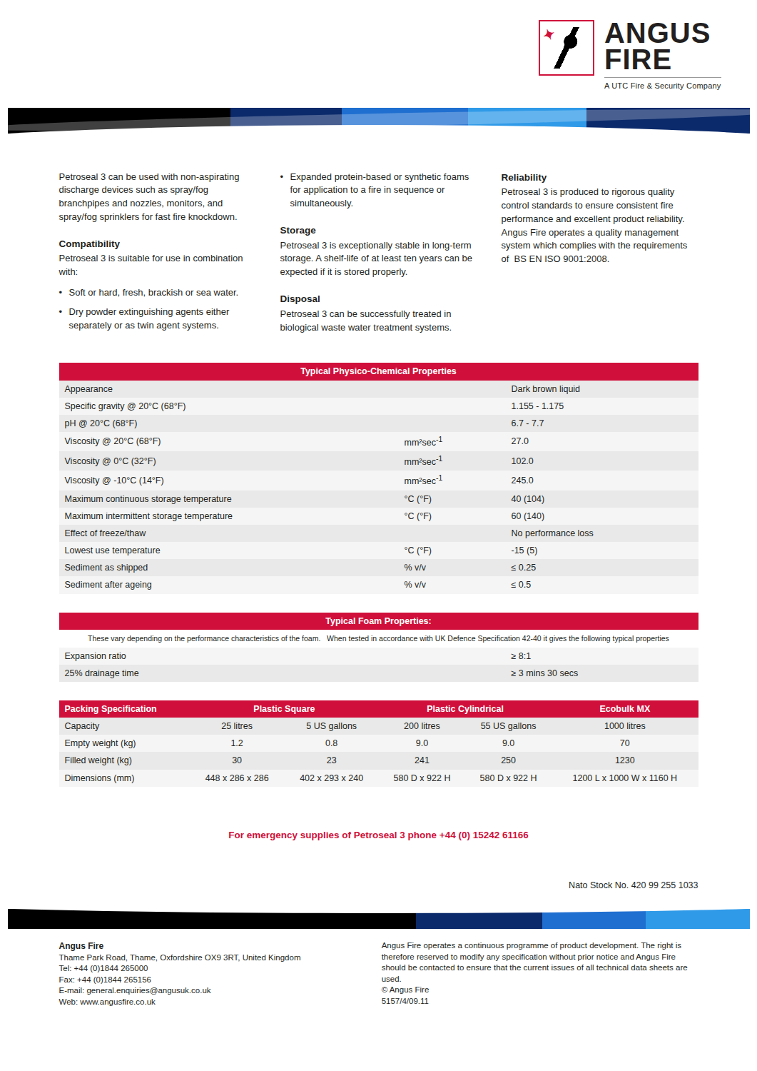✦
ANGUS FIRE
A UTC Fire & Security Company
Petroseal 3 can be used with non-aspirating discharge devices such as spray/fog branchpipes and nozzles, monitors, and spray/fog sprinklers for fast fire knockdown.
Compatibility
Petroseal 3 is suitable for use in combination with:
Soft or hard, fresh, brackish or sea water.
Dry powder extinguishing agents either separately or as twin agent systems.
Expanded protein-based or synthetic foams for application to a fire in sequence or simultaneously.
Storage
Petroseal 3 is exceptionally stable in long-term storage. A shelf-life of at least ten years can be expected if it is stored properly.
Disposal
Petroseal 3 can be successfully treated in biological waste water treatment systems.
Reliability
Petroseal 3 is produced to rigorous quality control standards to ensure consistent fire performance and excellent product reliability. Angus Fire operates a quality management system which complies with the requirements of BS EN ISO 9001:2008.
Typical Physico-Chemical Properties
| Appearance | | Dark brown liquid |
| Specific gravity @ 20°C (68°F) | | 1.155 - 1.175 |
| pH @ 20°C (68°F) | | 6.7 - 7.7 |
| Viscosity @ 20°C (68°F) | mm²sec -1 | 27.0 |
| Viscosity @ 0°C (32°F) | mm²sec -1 | 102.0 |
| Viscosity @ -10°C (14°F) | mm²sec -1 | 245.0 |
| Maximum continuous storage temperature | °C (°F) | 40 (104) |
| Maximum intermittent storage temperature | °C (°F) | 60 (140) |
| Effect of freeze/thaw | | No performance loss |
| Lowest use temperature | °C (°F) | -15 (5) |
| Sediment as shipped | % v/v | ≤ 0.25 |
| Sediment after ageing | % v/v | ≤ 0.5 |
Typical Foam Properties:
| These vary depending on the performance characteristics of the foam. When tested in accordance with UK Defence Specification 42-40 it gives the following typical properties |
| Expansion ratio | ≥ 8:1 |
| 25% drainage time | ≥ 3 mins 30 secs |
| Packing Specification | Plastic Square | Plastic Cylindrical | Ecobulk MX |
| --- | --- | --- | --- |
| Capacity | 25 litres | 5 US gallons | 200 litres | 55 US gallons | 1000 litres |
| Empty weight (kg) | 1.2 | 0.8 | 9.0 | 9.0 | 70 |
| Filled weight (kg) | 30 | 23 | 241 | 250 | 1230 |
| Dimensions (mm) | 448 x 286 x 286 | 402 x 293 x 240 | 580 D x 922 H | 580 D x 922 H | 1200 L x 1000 W x 1160 H |
For emergency supplies of Petroseal 3 phone +44 (0) 15242 61166
Nato Stock No. 420 99 255 1033
Angus Fire
Thame Park Road, Thame, Oxfordshire OX9 3RT, United Kingdom
Tel: +44 (0)1844 265000
Fax: +44 (0)1844 265156
E-mail: general.enquiries@angusuk.co.uk
Web: www.angusfire.co.uk
Angus Fire operates a continuous programme of product development. The right is therefore reserved to modify any specification without prior notice and Angus Fire should be contacted to ensure that the current issues of all technical data sheets are used.
© Angus Fire
5157/4/09.11